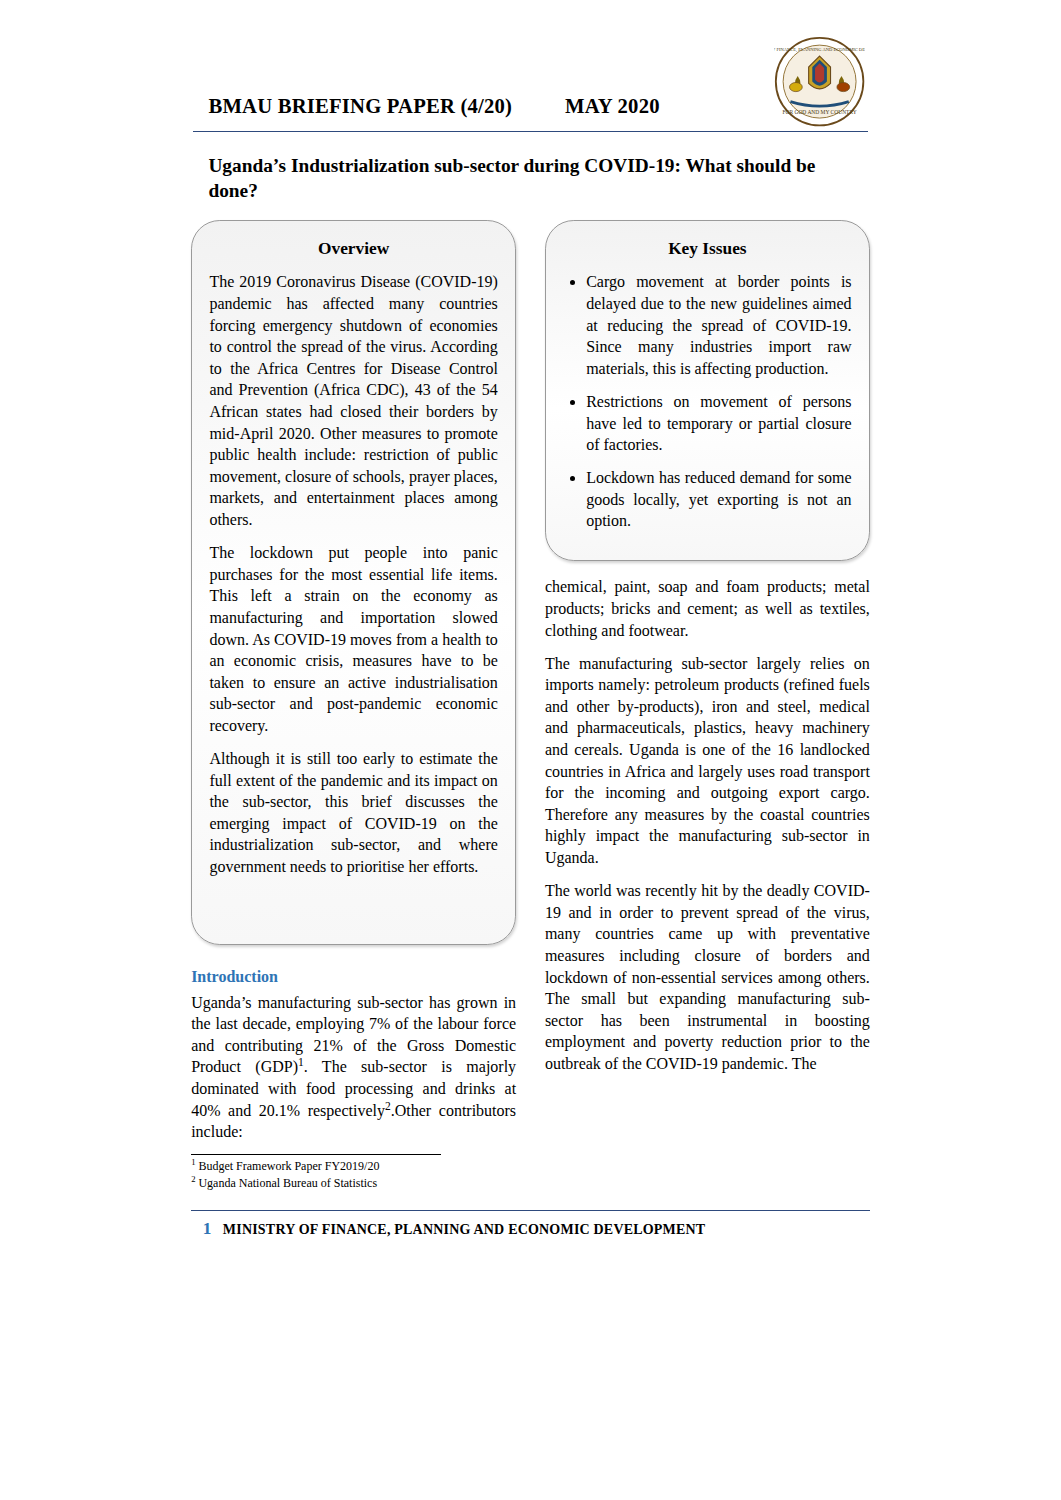FOR GOD AND MY COUNTRY MINISTRY OF FINANCE, PLANNING AND ECONOMIC DEVELOPMENT
BMAU BRIEFING PAPER (4/20) MAY 2020
Uganda’s Industrialization sub-sector during COVID-19: What should be done?
Overview
The 2019 Coronavirus Disease (COVID-19) pandemic has affected many countries forcing emergency shutdown of economies to control the spread of the virus. According to the Africa Centres for Disease Control and Prevention (Africa CDC), 43 of the 54 African states had closed their borders by mid-April 2020. Other measures to promote public health include: restriction of public movement, closure of schools, prayer places, markets, and entertainment places among others.
The lockdown put people into panic purchases for the most essential life items. This left a strain on the economy as manufacturing and importation slowed down. As COVID-19 moves from a health to an economic crisis, measures have to be taken to ensure an active industrialisation sub-sector and post-pandemic economic recovery.
Although it is still too early to estimate the full extent of the pandemic and its impact on the sub-sector, this brief discusses the emerging impact of COVID-19 on the industrialization sub-sector, and where government needs to prioritise her efforts.
Introduction
Uganda’s manufacturing sub-sector has grown in the last decade, employing 7% of the labour force and contributing 21% of the Gross Domestic Product (GDP)1. The sub-sector is majorly dominated with food processing and drinks at 40% and 20.1% respectively2.Other contributors include:
1 Budget Framework Paper FY2019/20
2 Uganda National Bureau of Statistics
Key Issues
Cargo movement at border points is delayed due to the new guidelines aimed at reducing the spread of COVID-19. Since many industries import raw materials, this is affecting production.
Restrictions on movement of persons have led to temporary or partial closure of factories.
Lockdown has reduced demand for some goods locally, yet exporting is not an option.
chemical, paint, soap and foam products; metal products; bricks and cement; as well as textiles, clothing and footwear.
The manufacturing sub-sector largely relies on imports namely: petroleum products (refined fuels and other by-products), iron and steel, medical and pharmaceuticals, plastics, heavy machinery and cereals. Uganda is one of the 16 landlocked countries in Africa and largely uses road transport for the incoming and outgoing export cargo. Therefore any measures by the coastal countries highly impact the manufacturing sub-sector in Uganda.
The world was recently hit by the deadly COVID-19 and in order to prevent spread of the virus, many countries came up with preventative measures including closure of borders and lockdown of non-essential services among others. The small but expanding manufacturing sub-sector has been instrumental in boosting employment and poverty reduction prior to the outbreak of the COVID-19 pandemic. The
1 MINISTRY OF FINANCE, PLANNING AND ECONOMIC DEVELOPMENT